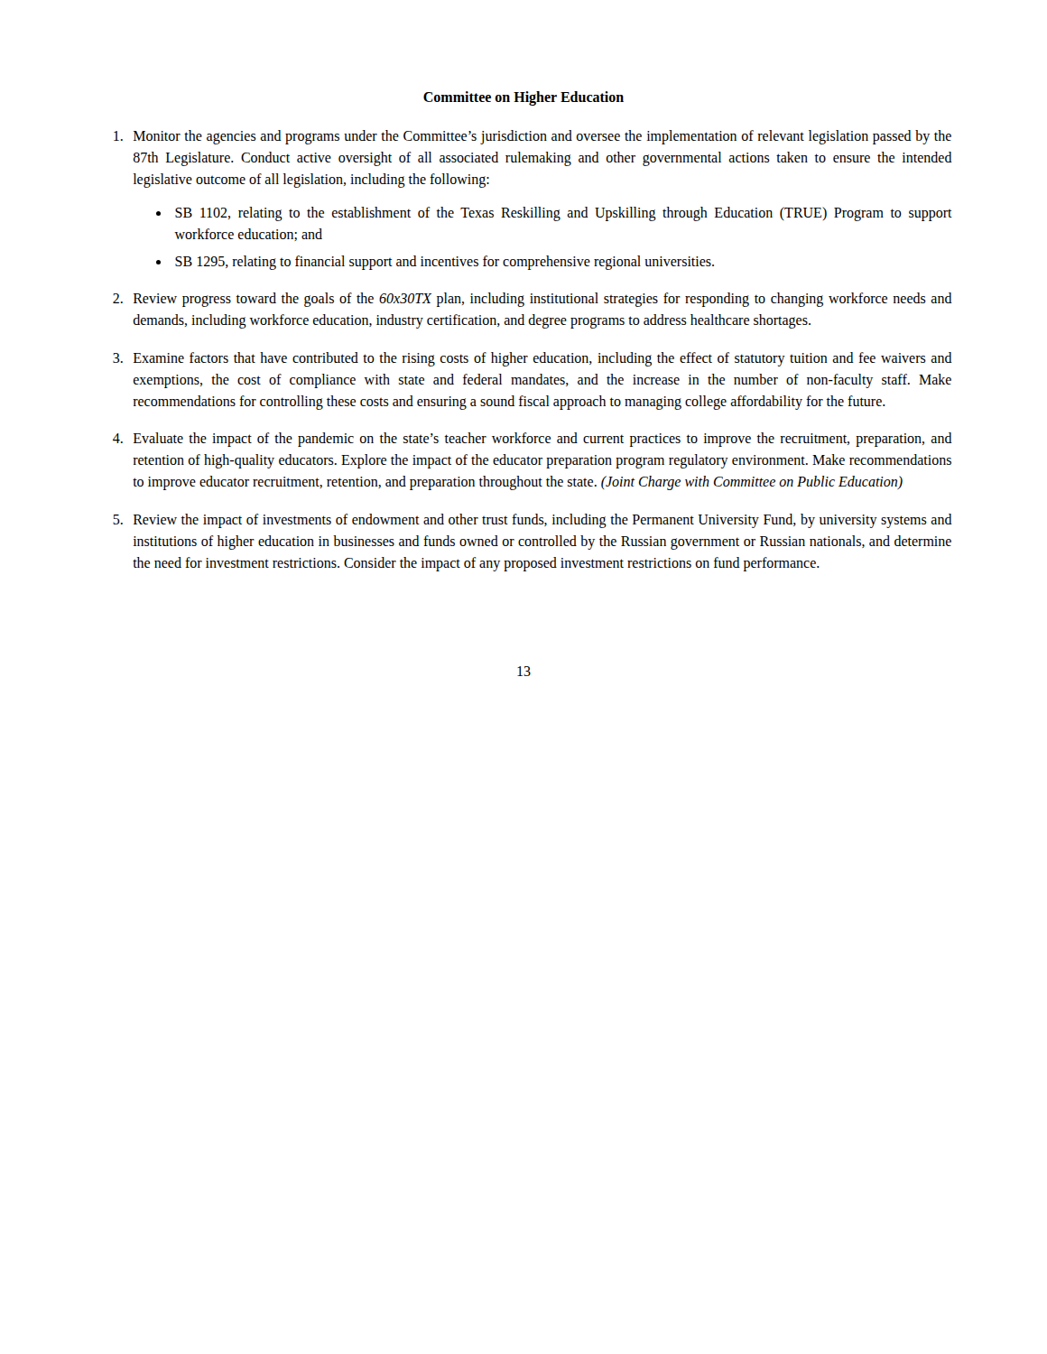Committee on Higher Education
Monitor the agencies and programs under the Committee’s jurisdiction and oversee the implementation of relevant legislation passed by the 87th Legislature. Conduct active oversight of all associated rulemaking and other governmental actions taken to ensure the intended legislative outcome of all legislation, including the following:
SB 1102, relating to the establishment of the Texas Reskilling and Upskilling through Education (TRUE) Program to support workforce education; and
SB 1295, relating to financial support and incentives for comprehensive regional universities.
Review progress toward the goals of the 60x30TX plan, including institutional strategies for responding to changing workforce needs and demands, including workforce education, industry certification, and degree programs to address healthcare shortages.
Examine factors that have contributed to the rising costs of higher education, including the effect of statutory tuition and fee waivers and exemptions, the cost of compliance with state and federal mandates, and the increase in the number of non-faculty staff. Make recommendations for controlling these costs and ensuring a sound fiscal approach to managing college affordability for the future.
Evaluate the impact of the pandemic on the state’s teacher workforce and current practices to improve the recruitment, preparation, and retention of high-quality educators. Explore the impact of the educator preparation program regulatory environment. Make recommendations to improve educator recruitment, retention, and preparation throughout the state. (Joint Charge with Committee on Public Education)
Review the impact of investments of endowment and other trust funds, including the Permanent University Fund, by university systems and institutions of higher education in businesses and funds owned or controlled by the Russian government or Russian nationals, and determine the need for investment restrictions. Consider the impact of any proposed investment restrictions on fund performance.
13